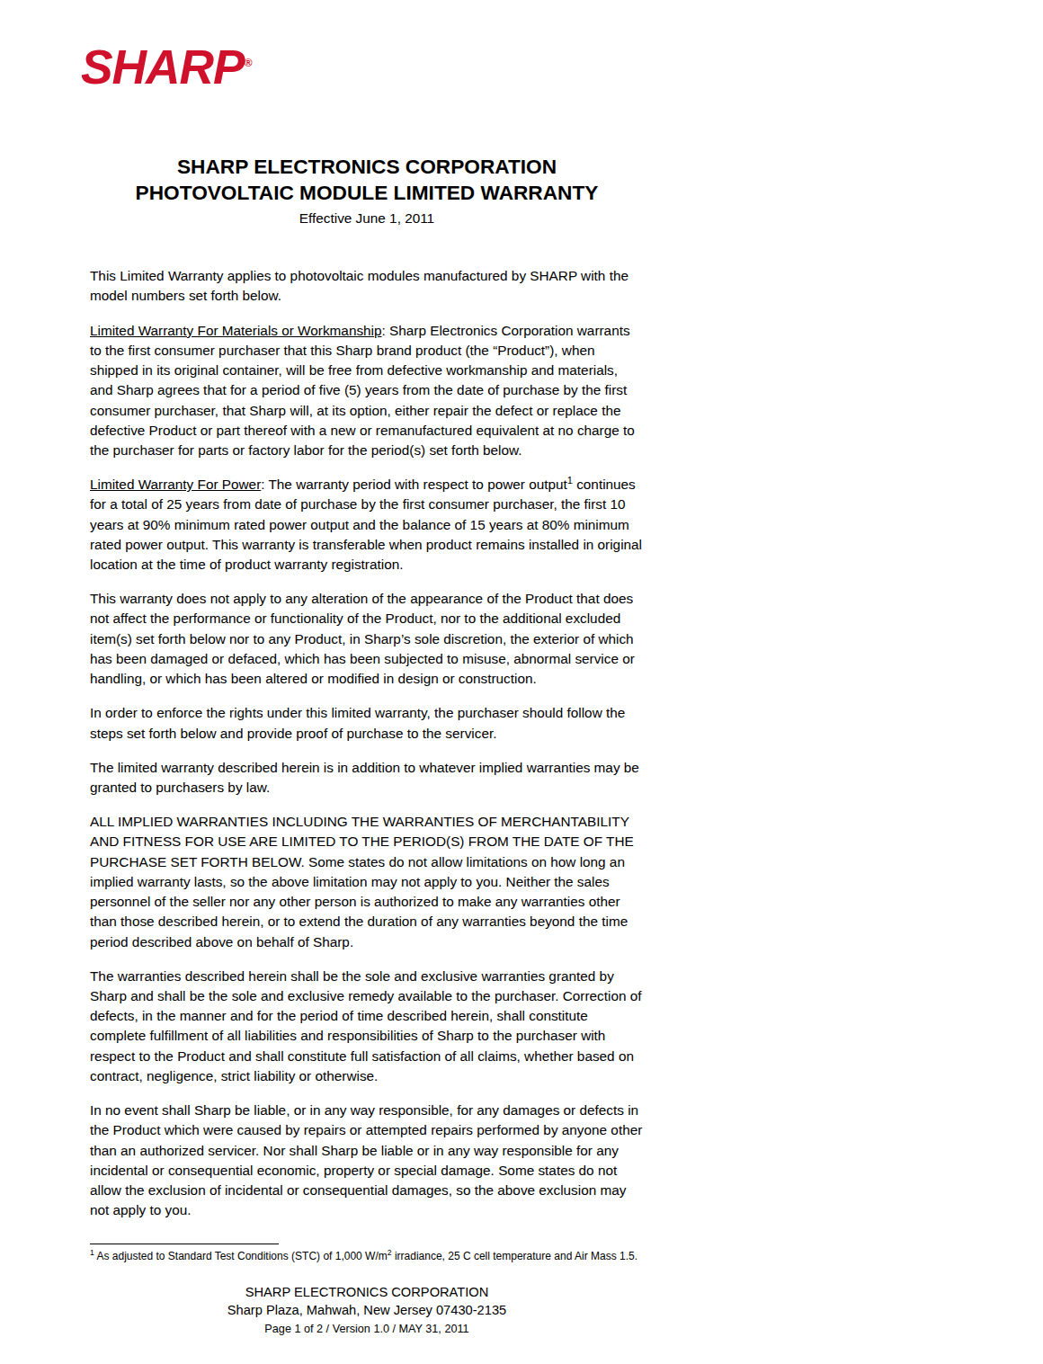SHARP®
SHARP ELECTRONICS CORPORATION
PHOTOVOLTAIC MODULE LIMITED WARRANTY
Effective June 1, 2011
This Limited Warranty applies to photovoltaic modules manufactured by SHARP with the model numbers set forth below.
Limited Warranty For Materials or Workmanship: Sharp Electronics Corporation warrants to the first consumer purchaser that this Sharp brand product (the “Product”), when shipped in its original container, will be free from defective workmanship and materials, and Sharp agrees that for a period of five (5) years from the date of purchase by the first consumer purchaser, that Sharp will, at its option, either repair the defect or replace the defective Product or part thereof with a new or remanufactured equivalent at no charge to the purchaser for parts or factory labor for the period(s) set forth below.
Limited Warranty For Power: The warranty period with respect to power output1 continues for a total of 25 years from date of purchase by the first consumer purchaser, the first 10 years at 90% minimum rated power output and the balance of 15 years at 80% minimum rated power output. This warranty is transferable when product remains installed in original location at the time of product warranty registration.
This warranty does not apply to any alteration of the appearance of the Product that does not affect the performance or functionality of the Product, nor to the additional excluded item(s) set forth below nor to any Product, in Sharp’s sole discretion, the exterior of which has been damaged or defaced, which has been subjected to misuse, abnormal service or handling, or which has been altered or modified in design or construction.
In order to enforce the rights under this limited warranty, the purchaser should follow the steps set forth below and provide proof of purchase to the servicer.
The limited warranty described herein is in addition to whatever implied warranties may be granted to purchasers by law.
ALL IMPLIED WARRANTIES INCLUDING THE WARRANTIES OF MERCHANTABILITY AND FITNESS FOR USE ARE LIMITED TO THE PERIOD(S) FROM THE DATE OF THE PURCHASE SET FORTH BELOW. Some states do not allow limitations on how long an implied warranty lasts, so the above limitation may not apply to you. Neither the sales personnel of the seller nor any other person is authorized to make any warranties other than those described herein, or to extend the duration of any warranties beyond the time period described above on behalf of Sharp.
The warranties described herein shall be the sole and exclusive warranties granted by Sharp and shall be the sole and exclusive remedy available to the purchaser. Correction of defects, in the manner and for the period of time described herein, shall constitute complete fulfillment of all liabilities and responsibilities of Sharp to the purchaser with respect to the Product and shall constitute full satisfaction of all claims, whether based on contract, negligence, strict liability or otherwise.
In no event shall Sharp be liable, or in any way responsible, for any damages or defects in the Product which were caused by repairs or attempted repairs performed by anyone other than an authorized servicer. Nor shall Sharp be liable or in any way responsible for any incidental or consequential economic, property or special damage. Some states do not allow the exclusion of incidental or consequential damages, so the above exclusion may not apply to you.
1 As adjusted to Standard Test Conditions (STC) of 1,000 W/m2 irradiance, 25 C cell temperature and Air Mass 1.5.
SHARP ELECTRONICS CORPORATION
Sharp Plaza, Mahwah, New Jersey 07430-2135
Page 1 of 2 / Version 1.0 / MAY 31, 2011